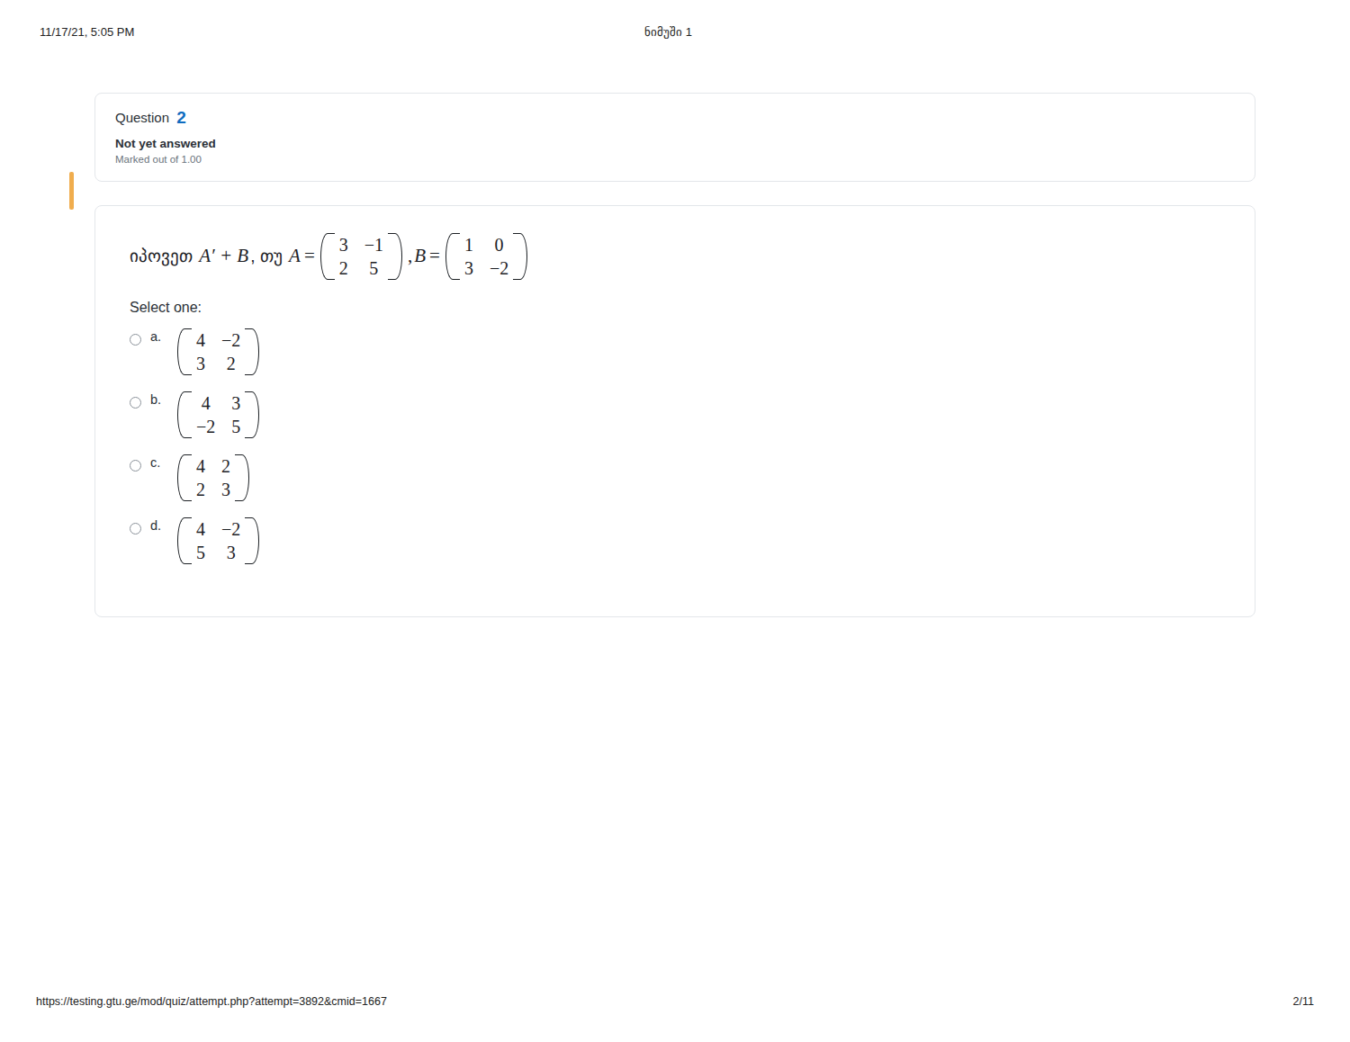11/17/21, 5:05 PM
ნიმუში 1
Question 2
Not yet answered
Marked out of 1.00
იპოვეთ A′ + B , თუ A =
| 3 | −1 |
| 2 | 5 |
, B =
| 1 | 0 |
| 3 | −2 |
Select one:
a.
| 4 | −2 |
| 3 | 2 |
b.
| 4 | 3 |
| −2 | 5 |
c.
| 4 | 2 |
| 2 | 3 |
d.
| 4 | −2 |
| 5 | 3 |
https://testing.gtu.ge/mod/quiz/attempt.php?attempt=3892&cmid=1667
2/11